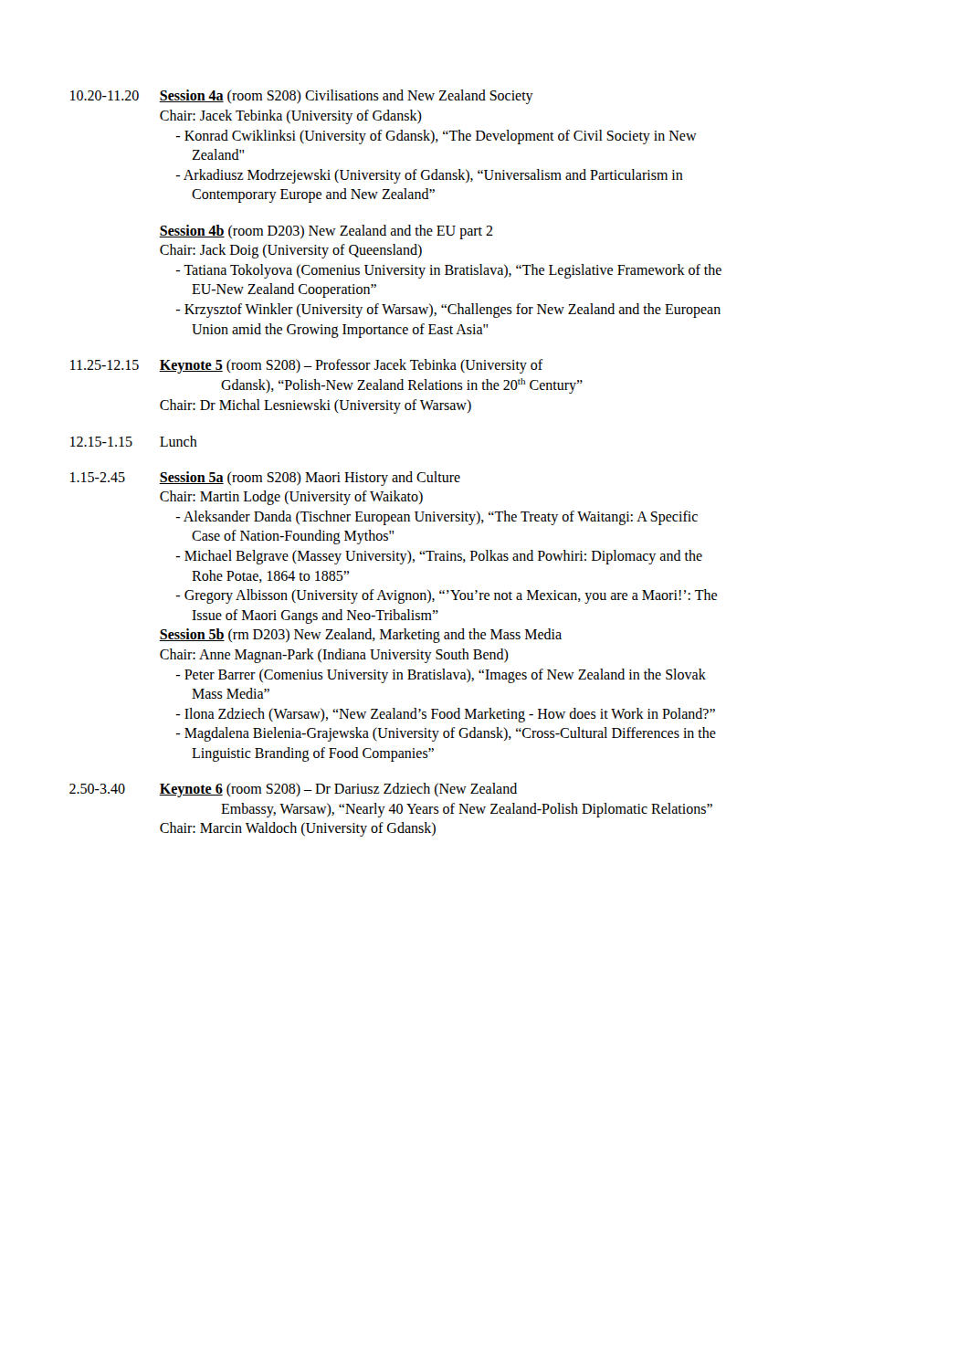| 10.20-11.20 | Session 4a (room S208) Civilisations and New Zealand Society Chair: Jacek Tebinka (University of Gdansk) - Konrad Cwiklinksi (University of Gdansk), “The Development of Civil Society in New Zealand" - Arkadiusz Modrzejewski (University of Gdansk), “Universalism and Particularism in Contemporary Europe and New Zealand” Session 4b (room D203) New Zealand and the EU part 2 Chair: Jack Doig (University of Queensland) - Tatiana Tokolyova (Comenius University in Bratislava), “The Legislative Framework of the EU-New Zealand Cooperation” - Krzysztof Winkler (University of Warsaw), “Challenges for New Zealand and the European Union amid the Growing Importance of East Asia" |
| 11.25-12.15 | Keynote 5 (room S208) – Professor Jacek Tebinka (University of Gdansk), “Polish-New Zealand Relations in the 20 th Century” Chair: Dr Michal Lesniewski (University of Warsaw) |
| 12.15-1.15 | Lunch |
| 1.15-2.45 | Session 5a (room S208) Maori History and Culture Chair: Martin Lodge (University of Waikato) - Aleksander Danda (Tischner European University), “The Treaty of Waitangi: A Specific Case of Nation-Founding Mythos" - Michael Belgrave (Massey University), “Trains, Polkas and Powhiri: Diplomacy and the Rohe Potae, 1864 to 1885” - Gregory Albisson (University of Avignon), “’You’re not a Mexican, you are a Maori!’: The Issue of Maori Gangs and Neo-Tribalism” Session 5b (rm D203) New Zealand, Marketing and the Mass Media Chair: Anne Magnan-Park (Indiana University South Bend) - Peter Barrer (Comenius University in Bratislava), “Images of New Zealand in the Slovak Mass Media” - Ilona Zdziech (Warsaw), “New Zealand’s Food Marketing - How does it Work in Poland?” - Magdalena Bielenia-Grajewska (University of Gdansk), “Cross-Cultural Differences in the Linguistic Branding of Food Companies” |
| 2.50-3.40 | Keynote 6 (room S208) – Dr Dariusz Zdziech (New Zealand Embassy, Warsaw), “Nearly 40 Years of New Zealand-Polish Diplomatic Relations” Chair: Marcin Waldoch (University of Gdansk) |